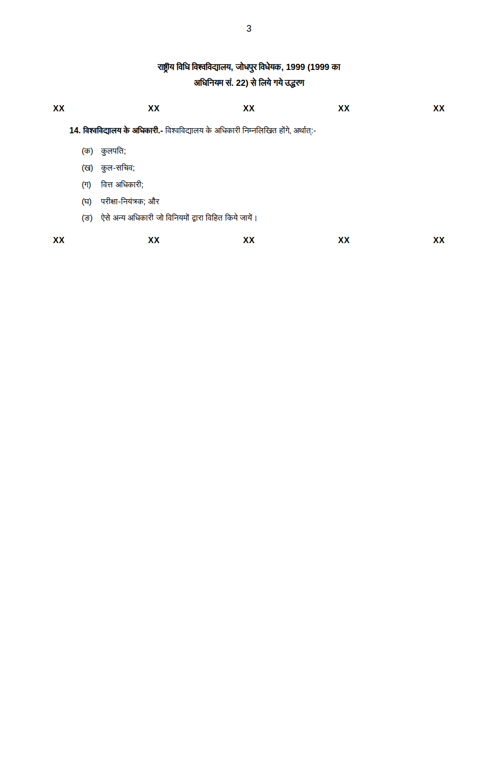3
राष्ट्रीय विधि विश्वविद्यालय, जोधपुर विधेयक, 1999 (1999 का
अधिनियम सं. 22) से लिये गये उद्धरण
XX XX XX XX XX
14. विश्वविद्यालय के अधिकारी.- विश्वविद्यालय के अधिकारी निम्नलिखित होंगे, अर्थात्:-
(क) कुलपति;
(ख) कुल-सचिव;
(ग) वित्त अधिकारी;
(घ) परीक्षा-नियंत्रक; और
(ङ) ऐसे अन्य अधिकारी जो विनियमों द्वारा विहित किये जायें।
XX XX XX XX XX